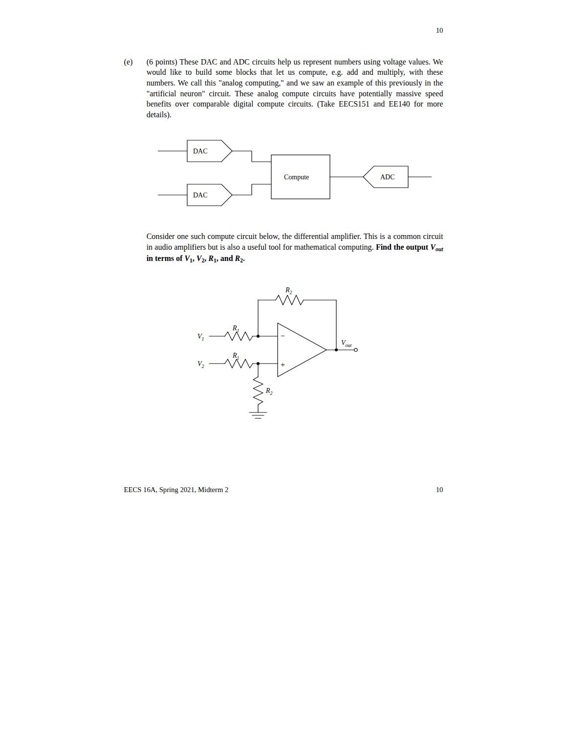10
(e)
(6 points) These DAC and ADC circuits help us represent numbers using voltage values. We would like to build some blocks that let us compute, e.g. add and multiply, with these numbers. We call this "analog computing," and we saw an example of this previously in the "artificial neuron" circuit. These analog compute circuits have potentially massive speed benefits over comparable digital compute circuits. (Take EECS151 and EE140 for more details).
DAC DAC Compute ADC
Consider one such compute circuit below, the differential amplifier. This is a common circuit in audio amplifiers but is also a useful tool for mathematical computing. Find the output Vout in terms of V 1, V 2, R 1, and R 2.
V1 V2 R1 R1 R2 R2 Vout − +
EECS 16A, Spring 2021, Midterm 2 10